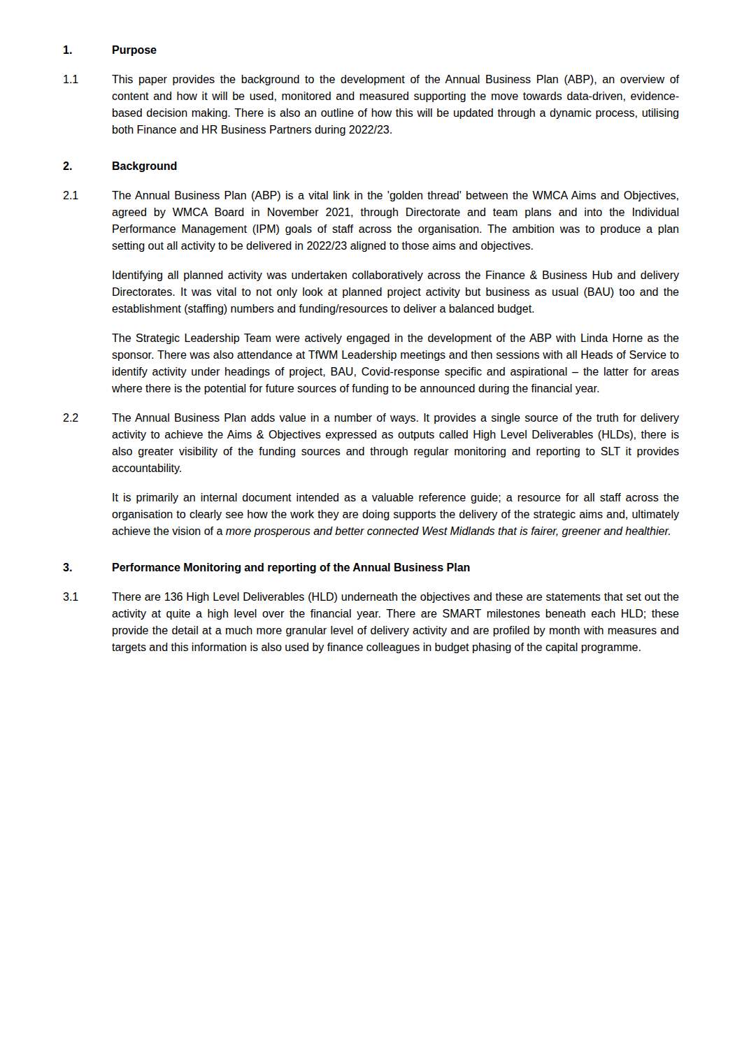1. Purpose
1.1
This paper provides the background to the development of the Annual Business Plan (ABP), an overview of content and how it will be used, monitored and measured supporting the move towards data-driven, evidence-based decision making. There is also an outline of how this will be updated through a dynamic process, utilising both Finance and HR Business Partners during 2022/23.
2. Background
2.1
The Annual Business Plan (ABP) is a vital link in the 'golden thread' between the WMCA Aims and Objectives, agreed by WMCA Board in November 2021, through Directorate and team plans and into the Individual Performance Management (IPM) goals of staff across the organisation. The ambition was to produce a plan setting out all activity to be delivered in 2022/23 aligned to those aims and objectives.
Identifying all planned activity was undertaken collaboratively across the Finance & Business Hub and delivery Directorates. It was vital to not only look at planned project activity but business as usual (BAU) too and the establishment (staffing) numbers and funding/resources to deliver a balanced budget.
The Strategic Leadership Team were actively engaged in the development of the ABP with Linda Horne as the sponsor. There was also attendance at TfWM Leadership meetings and then sessions with all Heads of Service to identify activity under headings of project, BAU, Covid-response specific and aspirational – the latter for areas where there is the potential for future sources of funding to be announced during the financial year.
2.2
The Annual Business Plan adds value in a number of ways. It provides a single source of the truth for delivery activity to achieve the Aims & Objectives expressed as outputs called High Level Deliverables (HLDs), there is also greater visibility of the funding sources and through regular monitoring and reporting to SLT it provides accountability.
It is primarily an internal document intended as a valuable reference guide; a resource for all staff across the organisation to clearly see how the work they are doing supports the delivery of the strategic aims and, ultimately achieve the vision of a more prosperous and better connected West Midlands that is fairer, greener and healthier.
3. Performance Monitoring and reporting of the Annual Business Plan
3.1
There are 136 High Level Deliverables (HLD) underneath the objectives and these are statements that set out the activity at quite a high level over the financial year. There are SMART milestones beneath each HLD; these provide the detail at a much more granular level of delivery activity and are profiled by month with measures and targets and this information is also used by finance colleagues in budget phasing of the capital programme.